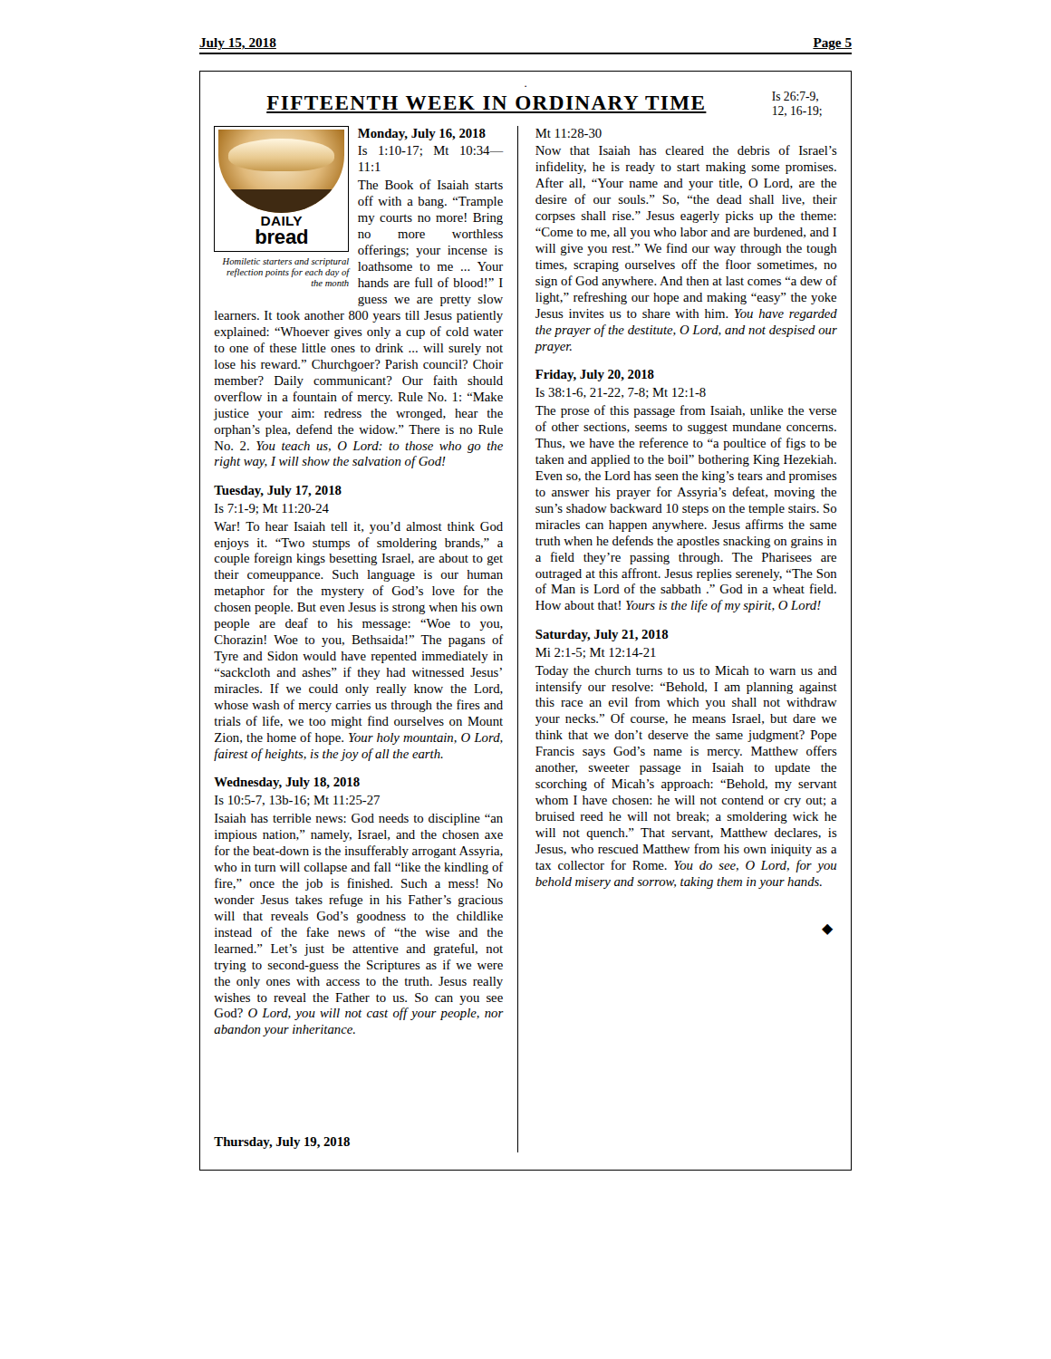July 15, 2018 Page 5
.
FIFTEENTH WEEK IN ORDINARY TIME
Is 26:7-9, 12, 16-19;
DAILY bread
Homiletic starters and scriptural reflection points for each day of the month
Monday, July 16, 2018
Is 1:10-17; Mt 10:34—11:1
The Book of Isaiah starts off with a bang. “Trample my courts no more! Bring no more worthless offerings; your incense is loathsome to me ... Your hands are full of blood!” I guess we are pretty slow learners. It took another 800 years till Jesus patiently explained: “Whoever gives only a cup of cold water to one of these little ones to drink ... will surely not lose his reward.” Churchgoer? Parish council? Choir member? Daily communicant? Our faith should overflow in a fountain of mercy. Rule No. 1: “Make justice your aim: redress the wronged, hear the orphan’s plea, defend the widow.” There is no Rule No. 2. You teach us, O Lord: to those who go the right way, I will show the salvation of God!
Tuesday, July 17, 2018
Is 7:1-9; Mt 11:20-24
War! To hear Isaiah tell it, you’d almost think God enjoys it. “Two stumps of smoldering brands,” a couple foreign kings besetting Israel, are about to get their comeuppance. Such language is our human metaphor for the mystery of God’s love for the chosen people. But even Jesus is strong when his own people are deaf to his message: “Woe to you, Chorazin! Woe to you, Bethsaida!” The pagans of Tyre and Sidon would have repented immediately in “sackcloth and ashes” if they had witnessed Jesus’ miracles. If we could only really know the Lord, whose wash of mercy carries us through the fires and trials of life, we too might find ourselves on Mount Zion, the home of hope. Your holy mountain, O Lord, fairest of heights, is the joy of all the earth.
Wednesday, July 18, 2018
Is 10:5-7, 13b-16; Mt 11:25-27
Isaiah has terrible news: God needs to discipline “an impious nation,” namely, Israel, and the chosen axe for the beat-down is the insufferably arrogant Assyria, who in turn will collapse and fall “like the kindling of fire,” once the job is finished. Such a mess! No wonder Jesus takes refuge in his Father’s gracious will that reveals God’s goodness to the childlike instead of the fake news of “the wise and the learned.” Let’s just be attentive and grateful, not trying to second-guess the Scriptures as if we were the only ones with access to the truth. Jesus really wishes to reveal the Father to us. So can you see God? O Lord, you will not cast off your people, nor abandon your inheritance.
Thursday, July 19, 2018
Mt 11:28-30
Now that Isaiah has cleared the debris of Israel’s infidelity, he is ready to start making some promises. After all, “Your name and your title, O Lord, are the desire of our souls.” So, “the dead shall live, their corpses shall rise.” Jesus eagerly picks up the theme: “Come to me, all you who labor and are burdened, and I will give you rest.” We find our way through the tough times, scraping ourselves off the floor sometimes, no sign of God anywhere. And then at last comes “a dew of light,” refreshing our hope and making “easy” the yoke Jesus invites us to share with him. You have regarded the prayer of the destitute, O Lord, and not despised our prayer.
Friday, July 20, 2018
Is 38:1-6, 21-22, 7-8; Mt 12:1-8
The prose of this passage from Isaiah, unlike the verse of other sections, seems to suggest mundane concerns. Thus, we have the reference to “a poultice of figs to be taken and applied to the boil” bothering King Hezekiah. Even so, the Lord has seen the king’s tears and promises to answer his prayer for Assyria’s defeat, moving the sun’s shadow backward 10 steps on the temple stairs. So miracles can happen anywhere. Jesus affirms the same truth when he defends the apostles snacking on grains in a field they’re passing through. The Pharisees are outraged at this affront. Jesus replies serenely, “The Son of Man is Lord of the sabbath .” God in a wheat field. How about that! Yours is the life of my spirit, O Lord!
Saturday, July 21, 2018
Mi 2:1-5; Mt 12:14-21
Today the church turns to us to Micah to warn us and intensify our resolve: “Behold, I am planning against this race an evil from which you shall not withdraw your necks.” Of course, he means Israel, but dare we think that we don’t deserve the same judgment? Pope Francis says God’s name is mercy. Matthew offers another, sweeter passage in Isaiah to update the scorching of Micah’s approach: “Behold, my servant whom I have chosen: he will not contend or cry out; a bruised reed he will not break; a smoldering wick he will not quench.” That servant, Matthew declares, is Jesus, who rescued Matthew from his own iniquity as a tax collector for Rome. You do see, O Lord, for you behold misery and sorrow, taking them in your hands.
◆